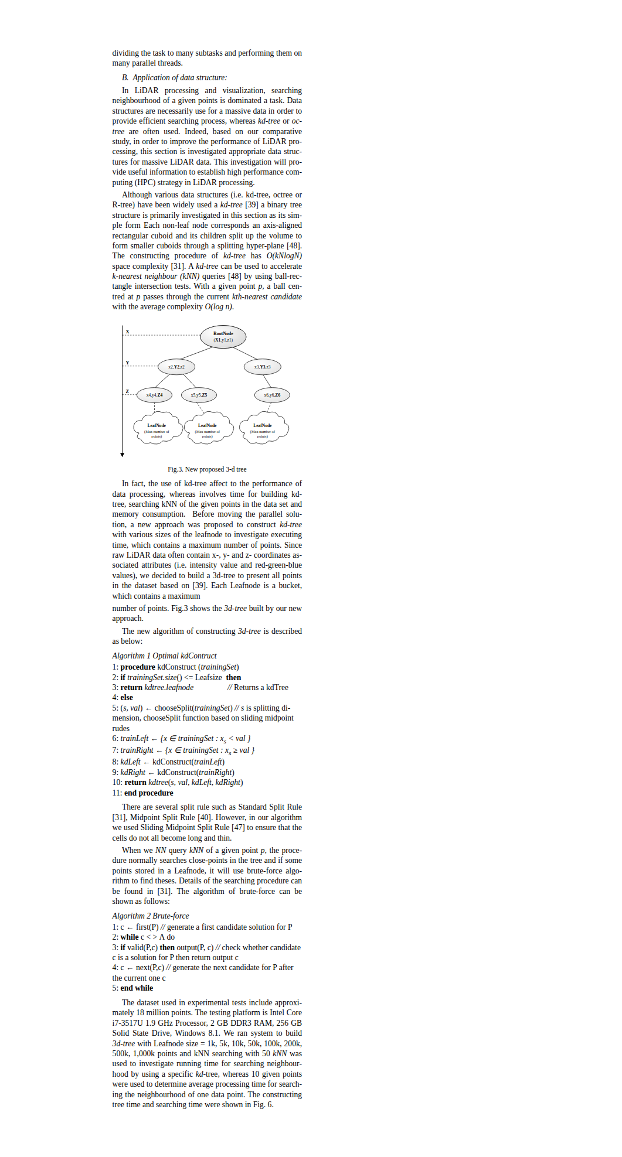dividing the task to many subtasks and performing them on many parallel threads.
B. Application of data structure:
In LiDAR processing and visualization, searching neighbourhood of a given points is dominated a task. Data structures are necessarily use for a massive data in order to provide efficient searching process, whereas kd-tree or octree are often used. Indeed, based on our comparative study, in order to improve the performance of LiDAR processing, this section is investigated appropriate data structures for massive LiDAR data. This investigation will provide useful information to establish high performance computing (HPC) strategy in LiDAR processing.
Although various data structures (i.e. kd-tree, octree or R-tree) have been widely used a kd-tree [39] a binary tree structure is primarily investigated in this section as its simple form Each non-leaf node corresponds an axis-aligned rectangular cuboid and its children split up the volume to form smaller cuboids through a splitting hyper-plane [48]. The constructing procedure of kd-tree has O(kNlogN) space complexity [31]. A kd-tree can be used to accelerate k-nearest neighbour (kNN) queries [48] by using ball-rectangle intersection tests. With a given point p, a ball centred at p passes through the current kth-nearest candidate with the average complexity O(log n).
X Y Z RootNode (X1,y1,z1) x2,Y2,z2 x3,Y3,z3 x4,y4,Z4 x5,y5,Z5 x6,y6,Z6 LeafNode (Max number of points) LeafNode (Max number of points) LeafNode (Max number of points)
Fig.3. New proposed 3-d tree
In fact, the use of kd-tree affect to the performance of data processing, whereas involves time for building kd-tree, searching kNN of the given points in the data set and memory consumption. Before moving the parallel solution, a new approach was proposed to construct kd-tree with various sizes of the leafnode to investigate executing time, which contains a maximum number of points. Since raw LiDAR data often contain x-, y- and z- coordinates associated attributes (i.e. intensity value and red-green-blue values), we decided to build a 3d-tree to present all points in the dataset based on [39]. Each Leafnode is a bucket, which contains a maximum
number of points. Fig.3 shows the 3d-tree built by our new approach.
The new algorithm of constructing 3d-tree is described as below:
Algorithm 1 Optimal kdContruct
1: procedure kdConstruct (trainingSet)
2: if trainingSet.size() <= Leafsize then
3: return kdtree.leafnode // Returns a kdTree
4: else
5: (s, val) ← chooseSplit(trainingSet) // s is splitting dimension, chooseSplit function based on sliding midpoint rudes
6: trainLeft ← {x ∈ trainingSet : xs < val }
7: trainRight ← {x ∈ trainingSet : xs ≥ val }
8: kdLeft ← kdConstruct(trainLeft)
9: kdRight ← kdConstruct(trainRight)
10: return kdtree(s, val, kdLeft, kdRight)
11: end procedure
There are several split rule such as Standard Split Rule [31], Midpoint Split Rule [40]. However, in our algorithm we used Sliding Midpoint Split Rule [47] to ensure that the cells do not all become long and thin.
When we NN query kNN of a given point p, the procedure normally searches close-points in the tree and if some points stored in a Leafnode, it will use brute-force algorithm to find theses. Details of the searching procedure can be found in [31]. The algorithm of brute-force can be shown as follows:
Algorithm 2 Brute-force
1: c ← first(P) // generate a first candidate solution for P
2: while c < > Λ do
3: if valid(P,c) then output(P, c) // check whether candidate c is a solution for P then return output c
4: c ← next(P,c) // generate the next candidate for P after the current one c
5: end while
The dataset used in experimental tests include approximately 18 million points. The testing platform is Intel Core i7-3517U 1.9 GHz Processor, 2 GB DDR3 RAM, 256 GB Solid State Drive, Windows 8.1. We ran system to build 3d-tree with Leafnode size = 1k, 5k, 10k, 50k, 100k, 200k, 500k, 1,000k points and kNN searching with 50 kNN was used to investigate running time for searching neighbourhood by using a specific kd-tree, whereas 10 given points were used to determine average processing time for searching the neighbourhood of one data point. The constructing tree time and searching time were shown in Fig. 6.